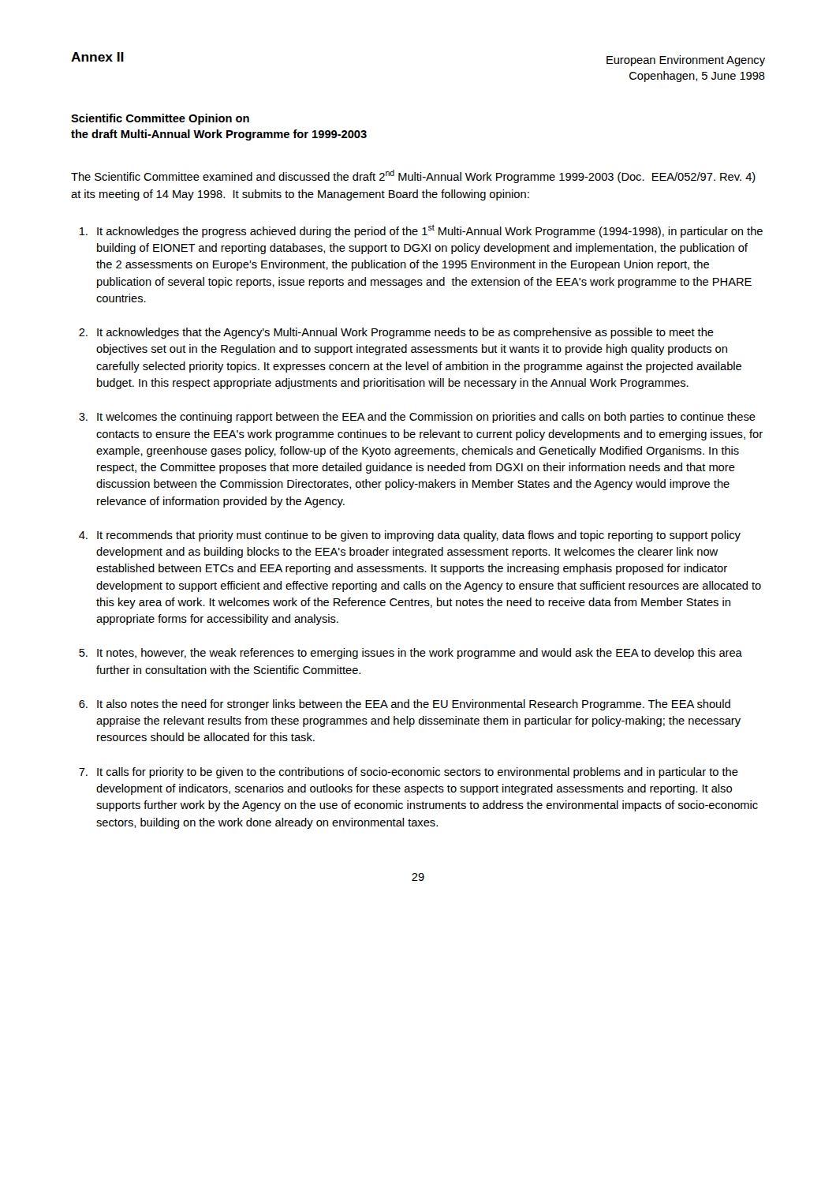Annex II
European Environment Agency
Copenhagen, 5 June 1998
Scientific Committee Opinion on
the draft Multi-Annual Work Programme for 1999-2003
The Scientific Committee examined and discussed the draft 2nd Multi-Annual Work Programme 1999-2003 (Doc. EEA/052/97. Rev. 4) at its meeting of 14 May 1998. It submits to the Management Board the following opinion:
It acknowledges the progress achieved during the period of the 1st Multi-Annual Work Programme (1994-1998), in particular on the building of EIONET and reporting databases, the support to DGXI on policy development and implementation, the publication of the 2 assessments on Europe's Environment, the publication of the 1995 Environment in the European Union report, the publication of several topic reports, issue reports and messages and the extension of the EEA's work programme to the PHARE countries.
It acknowledges that the Agency's Multi-Annual Work Programme needs to be as comprehensive as possible to meet the objectives set out in the Regulation and to support integrated assessments but it wants it to provide high quality products on carefully selected priority topics. It expresses concern at the level of ambition in the programme against the projected available budget. In this respect appropriate adjustments and prioritisation will be necessary in the Annual Work Programmes.
It welcomes the continuing rapport between the EEA and the Commission on priorities and calls on both parties to continue these contacts to ensure the EEA's work programme continues to be relevant to current policy developments and to emerging issues, for example, greenhouse gases policy, follow-up of the Kyoto agreements, chemicals and Genetically Modified Organisms. In this respect, the Committee proposes that more detailed guidance is needed from DGXI on their information needs and that more discussion between the Commission Directorates, other policy-makers in Member States and the Agency would improve the relevance of information provided by the Agency.
It recommends that priority must continue to be given to improving data quality, data flows and topic reporting to support policy development and as building blocks to the EEA's broader integrated assessment reports. It welcomes the clearer link now established between ETCs and EEA reporting and assessments. It supports the increasing emphasis proposed for indicator development to support efficient and effective reporting and calls on the Agency to ensure that sufficient resources are allocated to this key area of work. It welcomes work of the Reference Centres, but notes the need to receive data from Member States in appropriate forms for accessibility and analysis.
It notes, however, the weak references to emerging issues in the work programme and would ask the EEA to develop this area further in consultation with the Scientific Committee.
It also notes the need for stronger links between the EEA and the EU Environmental Research Programme. The EEA should appraise the relevant results from these programmes and help disseminate them in particular for policy-making; the necessary resources should be allocated for this task.
It calls for priority to be given to the contributions of socio-economic sectors to environmental problems and in particular to the development of indicators, scenarios and outlooks for these aspects to support integrated assessments and reporting. It also supports further work by the Agency on the use of economic instruments to address the environmental impacts of socio-economic sectors, building on the work done already on environmental taxes.
29